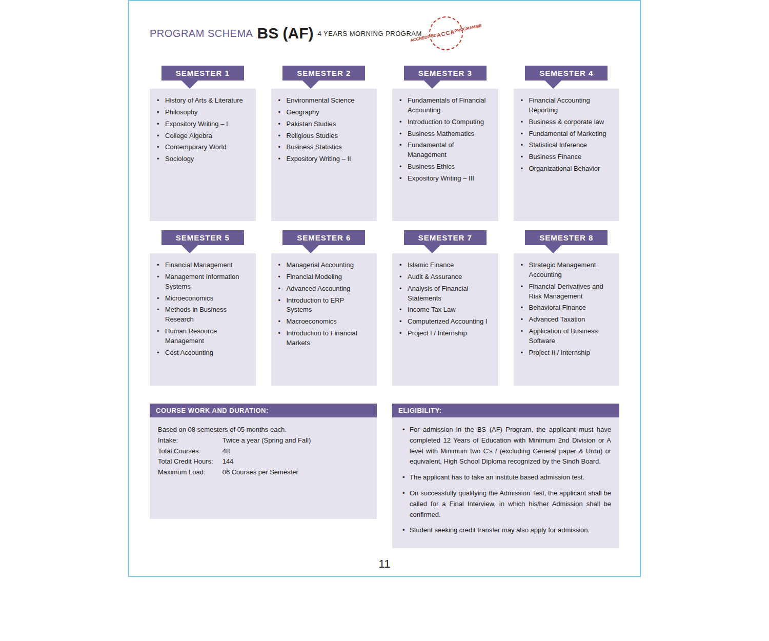PROGRAM SCHEMA BS (AF) 4 YEARS MORNING PROGRAM ACCREDITED ACCA PROGRAMME
SEMESTER 1
History of Arts & Literature
Philosophy
Expository Writing – I
College Algebra
Contemporary World
Sociology
SEMESTER 2
Environmental Science
Geography
Pakistan Studies
Religious Studies
Business Statistics
Expository Writing – II
SEMESTER 3
Fundamentals of Financial Accounting
Introduction to Computing
Business Mathematics
Fundamental of Management
Business Ethics
Expository Writing – III
SEMESTER 4
Financial Accounting Reporting
Business & corporate law
Fundamental of Marketing
Statistical Inference
Business Finance
Organizational Behavior
SEMESTER 5
Financial Management
Management Information Systems
Microeconomics
Methods in Business Research
Human Resource Management
Cost Accounting
SEMESTER 6
Managerial Accounting
Financial Modeling
Advanced Accounting
Introduction to ERP Systems
Macroeconomics
Introduction to Financial Markets
SEMESTER 7
Islamic Finance
Audit & Assurance
Analysis of Financial Statements
Income Tax Law
Computerized Accounting I
Project I / Internship
SEMESTER 8
Strategic Management Accounting
Financial Derivatives and Risk Management
Behavioral Finance
Advanced Taxation
Application of Business Software
Project II / Internship
COURSE WORK AND DURATION:
Based on 08 semesters of 05 months each.
| Intake: | Twice a year (Spring and Fall) |
| Total Courses: | 48 |
| Total Credit Hours: | 144 |
| Maximum Load: | 06 Courses per Semester |
ELIGIBILITY:
For admission in the BS (AF) Program, the applicant must have completed 12 Years of Education with Minimum 2nd Division or A level with Minimum two C's / (excluding General paper & Urdu) or equivalent, High School Diploma recognized by the Sindh Board.
The applicant has to take an institute based admission test.
On successfully qualifying the Admission Test, the applicant shall be called for a Final Interview, in which his/her Admission shall be confirmed.
Student seeking credit transfer may also apply for admission.
11